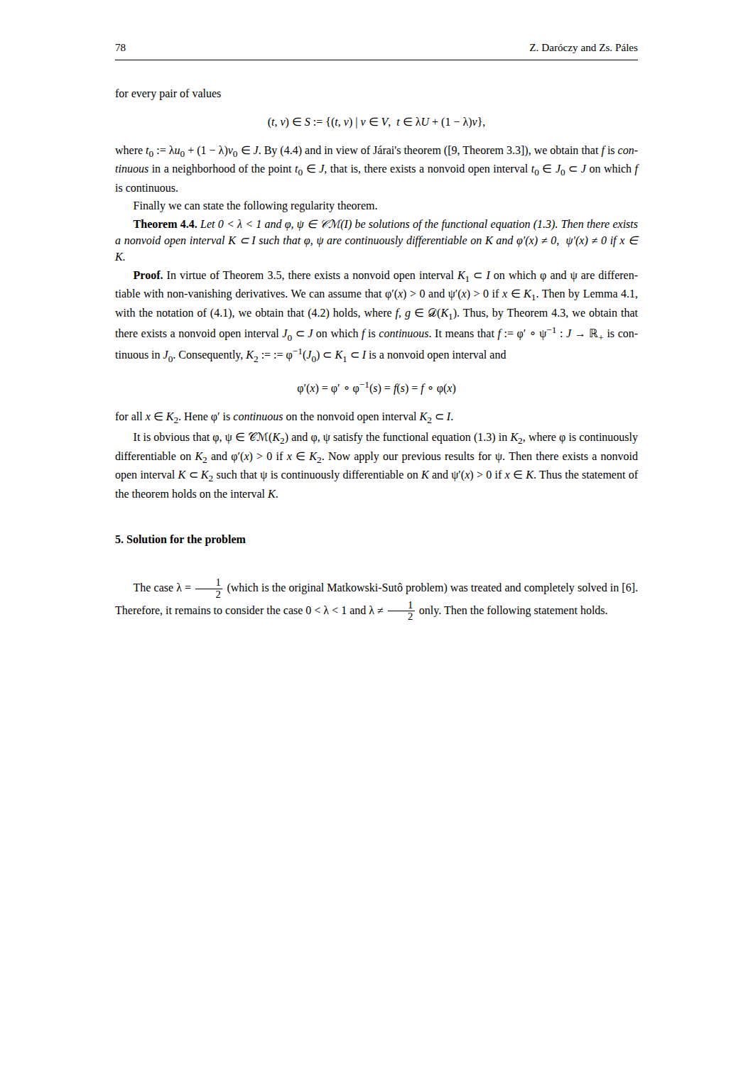78 Z. Daróczy and Zs. Páles
for every pair of values
(t, v) ∈ S := {(t, v) | v ∈ V, t ∈ λU + (1 − λ)v},
where t0 := λu0 + (1 − λ)v0 ∈ J. By (4.4) and in view of Járai's theorem ([9, Theorem 3.3]), we obtain that f is continuous in a neighborhood of the point t0 ∈ J, that is, there exists a nonvoid open interval t0 ∈ J0 ⊂ J on which f is continuous.
Finally we can state the following regularity theorem.
Theorem 4.4. Let 0 < λ < 1 and φ, ψ ∈ 𝒞ℳ(I) be solutions of the functional equation (1.3). Then there exists a nonvoid open interval K ⊂ I such that φ, ψ are continuously differentiable on K and φ′(x) ≠ 0, ψ′(x) ≠ 0 if x ∈ K.
Proof. In virtue of Theorem 3.5, there exists a nonvoid open interval K1 ⊂ I on which φ and ψ are differentiable with non-vanishing derivatives. We can assume that φ′(x) > 0 and ψ′(x) > 0 if x ∈ K1. Then by Lemma 4.1, with the notation of (4.1), we obtain that (4.2) holds, where f, g ∈ 𝒟(K1). Thus, by Theorem 4.3, we obtain that there exists a nonvoid open interval J0 ⊂ J on which f is continuous. It means that f := φ′ ∘ ψ−1 : J → ℝ+ is continuous in J0. Consequently, K2 := := φ−1(J0) ⊂ K1 ⊂ I is a nonvoid open interval and
φ′(x) = φ′ ∘ φ−1(s) = f(s) = f ∘ φ(x)
for all x ∈ K2. Hene φ′ is continuous on the nonvoid open interval K2 ⊂ I.
It is obvious that φ, ψ ∈ 𝒞ℳ(K2) and φ, ψ satisfy the functional equation (1.3) in K2, where φ is continuously differentiable on K2 and φ′(x) > 0 if x ∈ K2. Now apply our previous results for ψ. Then there exists a nonvoid open interval K ⊂ K2 such that ψ is continuously differentiable on K and ψ′(x) > 0 if x ∈ K. Thus the statement of the theorem holds on the interval K.
5. Solution for the problem
The case λ = 12 (which is the original Matkowski-Sutô problem) was treated and completely solved in [6]. Therefore, it remains to consider the case 0 < λ < 1 and λ ≠ 12 only. Then the following statement holds.